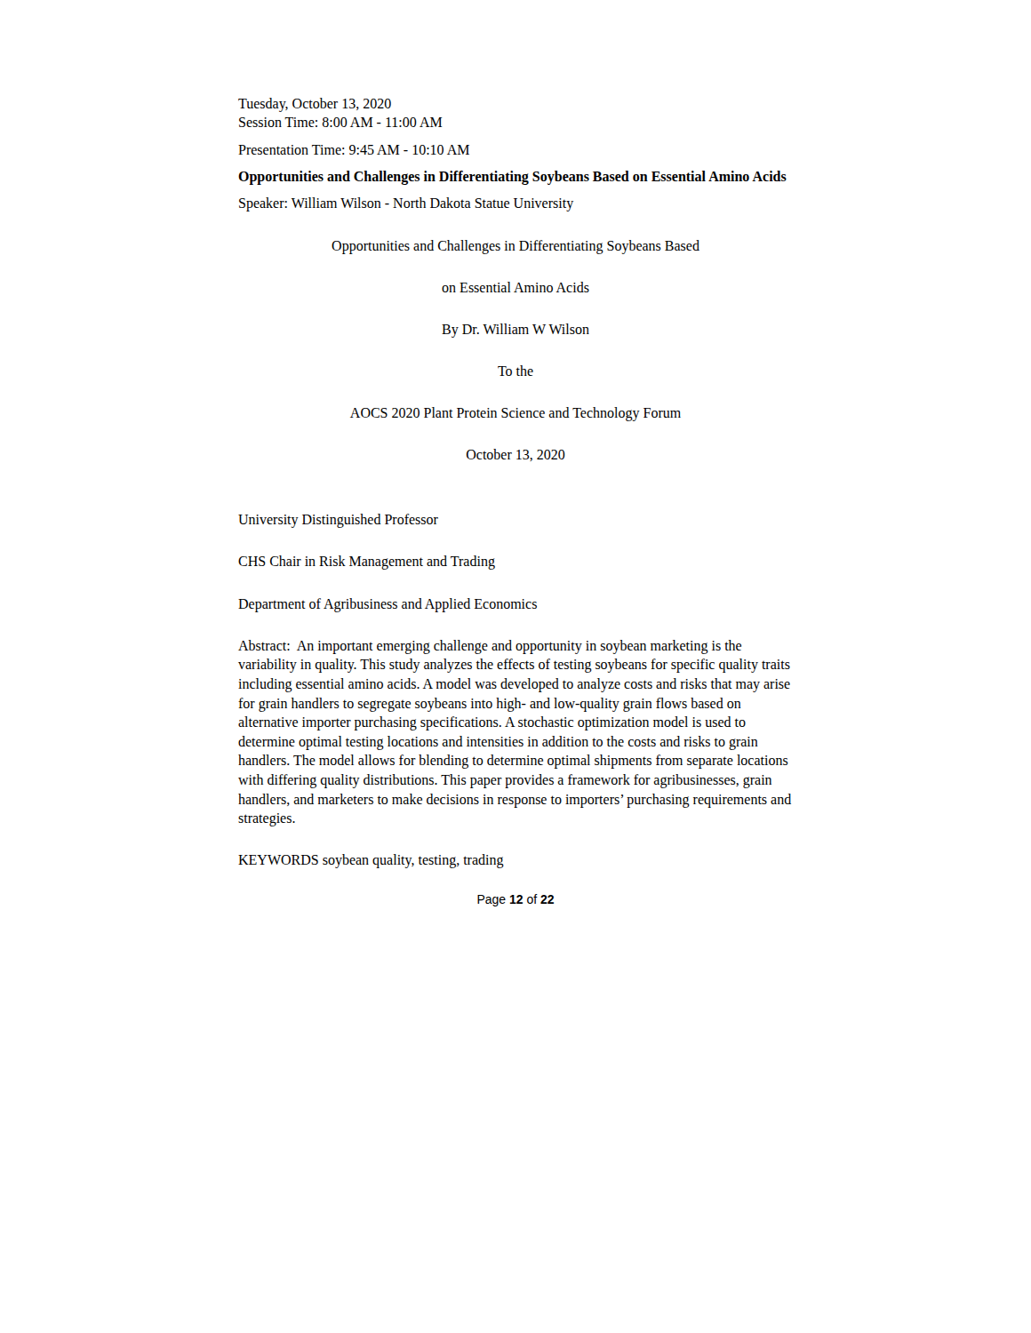Tuesday, October 13, 2020
Session Time: 8:00 AM - 11:00 AM
Presentation Time: 9:45 AM - 10:10 AM
Opportunities and Challenges in Differentiating Soybeans Based on Essential Amino Acids
Speaker: William Wilson - North Dakota Statue University
Opportunities and Challenges in Differentiating Soybeans Based
on Essential Amino Acids
By Dr. William W Wilson
To the
AOCS 2020 Plant Protein Science and Technology Forum
October 13, 2020
University Distinguished Professor
CHS Chair in Risk Management and Trading
Department of Agribusiness and Applied Economics
Abstract: An important emerging challenge and opportunity in soybean marketing is the variability in quality. This study analyzes the effects of testing soybeans for specific quality traits including essential amino acids. A model was developed to analyze costs and risks that may arise for grain handlers to segregate soybeans into high- and low-quality grain flows based on alternative importer purchasing specifications. A stochastic optimization model is used to determine optimal testing locations and intensities in addition to the costs and risks to grain handlers. The model allows for blending to determine optimal shipments from separate locations with differing quality distributions. This paper provides a framework for agribusinesses, grain handlers, and marketers to make decisions in response to importers’ purchasing requirements and strategies.
KEYWORDS soybean quality, testing, trading
Page 12 of 22